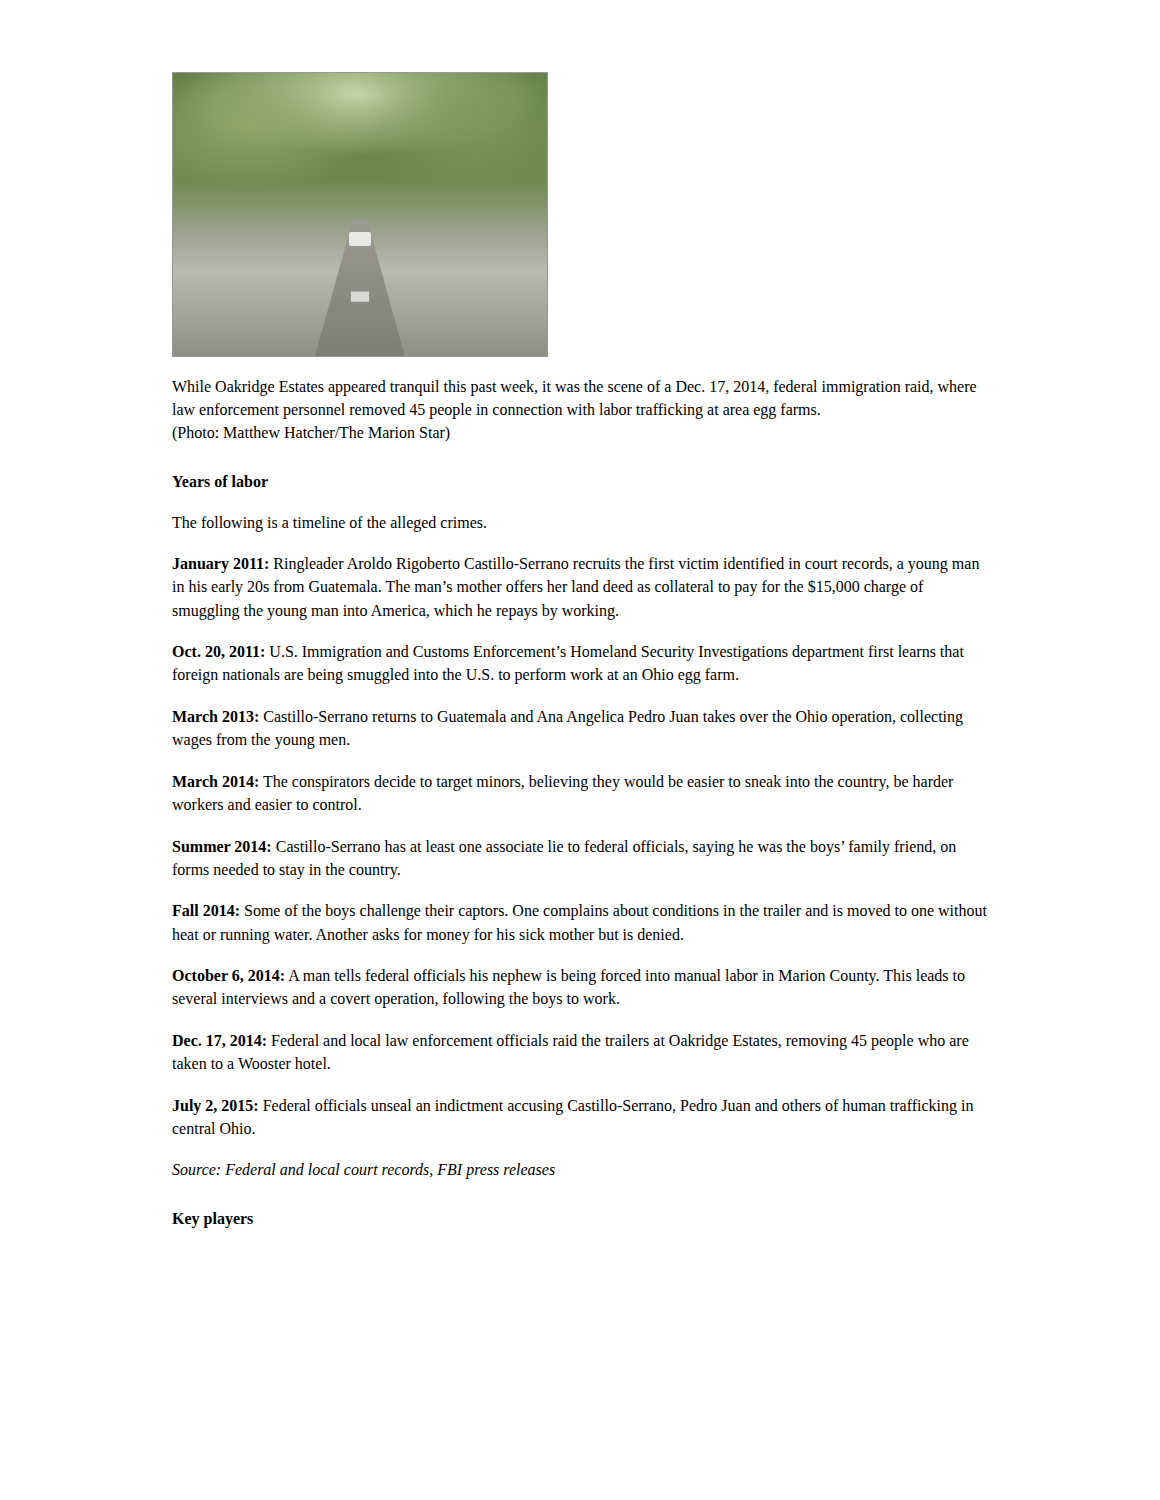While Oakridge Estates appeared tranquil this past week, it was the scene of a Dec. 17, 2014, federal immigration raid, where law enforcement personnel removed 45 people in connection with labor trafficking at area egg farms.
(Photo: Matthew Hatcher/The Marion Star)
Years of labor
The following is a timeline of the alleged crimes.
January 2011: Ringleader Aroldo Rigoberto Castillo-Serrano recruits the first victim identified in court records, a young man in his early 20s from Guatemala. The man’s mother offers her land deed as collateral to pay for the $15,000 charge of smuggling the young man into America, which he repays by working.
Oct. 20, 2011: U.S. Immigration and Customs Enforcement’s Homeland Security Investigations department first learns that foreign nationals are being smuggled into the U.S. to perform work at an Ohio egg farm.
March 2013: Castillo-Serrano returns to Guatemala and Ana Angelica Pedro Juan takes over the Ohio operation, collecting wages from the young men.
March 2014: The conspirators decide to target minors, believing they would be easier to sneak into the country, be harder workers and easier to control.
Summer 2014: Castillo-Serrano has at least one associate lie to federal officials, saying he was the boys’ family friend, on forms needed to stay in the country.
Fall 2014: Some of the boys challenge their captors. One complains about conditions in the trailer and is moved to one without heat or running water. Another asks for money for his sick mother but is denied.
October 6, 2014: A man tells federal officials his nephew is being forced into manual labor in Marion County. This leads to several interviews and a covert operation, following the boys to work.
Dec. 17, 2014: Federal and local law enforcement officials raid the trailers at Oakridge Estates, removing 45 people who are taken to a Wooster hotel.
July 2, 2015: Federal officials unseal an indictment accusing Castillo-Serrano, Pedro Juan and others of human trafficking in central Ohio.
Source: Federal and local court records, FBI press releases
Key players